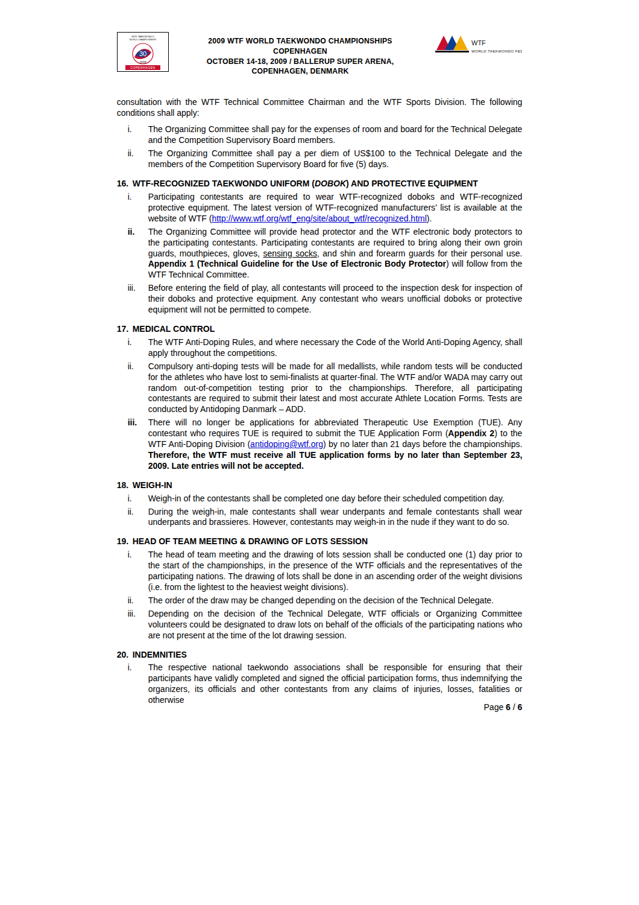WTF TAEKWONDO WORLD CHAMPIONSHIPS 30 COPENHAGEN 2009
2009 WTF WORLD TAEKWONDO CHAMPIONSHIPS COPENHAGEN
OCTOBER 14-18, 2009 / BALLERUP SUPER ARENA, COPENHAGEN, DENMARK
WTF WORLD TAEKWONDO FEDERATION
consultation with the WTF Technical Committee Chairman and the WTF Sports Division. The following conditions shall apply:
i. The Organizing Committee shall pay for the expenses of room and board for the Technical Delegate and the Competition Supervisory Board members.
ii. The Organizing Committee shall pay a per diem of US$100 to the Technical Delegate and the members of the Competition Supervisory Board for five (5) days.
16. WTF-RECOGNIZED TAEKWONDO UNIFORM (DOBOK) AND PROTECTIVE EQUIPMENT
i. Participating contestants are required to wear WTF-recognized doboks and WTF-recognized protective equipment. The latest version of WTF-recognized manufacturers’ list is available at the website of WTF (http://www.wtf.org/wtf_eng/site/about_wtf/recognized.html).
ii. The Organizing Committee will provide head protector and the WTF electronic body protectors to the participating contestants. Participating contestants are required to bring along their own groin guards, mouthpieces, gloves, sensing socks, and shin and forearm guards for their personal use. Appendix 1 (Technical Guideline for the Use of Electronic Body Protector) will follow from the WTF Technical Committee.
iii. Before entering the field of play, all contestants will proceed to the inspection desk for inspection of their doboks and protective equipment. Any contestant who wears unofficial doboks or protective equipment will not be permitted to compete.
17. MEDICAL CONTROL
i. The WTF Anti-Doping Rules, and where necessary the Code of the World Anti-Doping Agency, shall apply throughout the competitions.
ii. Compulsory anti-doping tests will be made for all medallists, while random tests will be conducted for the athletes who have lost to semi-finalists at quarter-final. The WTF and/or WADA may carry out random out-of-competition testing prior to the championships. Therefore, all participating contestants are required to submit their latest and most accurate Athlete Location Forms. Tests are conducted by Antidoping Danmark – ADD.
iii. There will no longer be applications for abbreviated Therapeutic Use Exemption (TUE). Any contestant who requires TUE is required to submit the TUE Application Form (Appendix 2) to the WTF Anti-Doping Division (antidoping@wtf.org) by no later than 21 days before the championships. Therefore, the WTF must receive all TUE application forms by no later than September 23, 2009. Late entries will not be accepted.
18. WEIGH-IN
i. Weigh-in of the contestants shall be completed one day before their scheduled competition day.
ii. During the weigh-in, male contestants shall wear underpants and female contestants shall wear underpants and brassieres. However, contestants may weigh-in in the nude if they want to do so.
19. HEAD OF TEAM MEETING & DRAWING OF LOTS SESSION
i. The head of team meeting and the drawing of lots session shall be conducted one (1) day prior to the start of the championships, in the presence of the WTF officials and the representatives of the participating nations. The drawing of lots shall be done in an ascending order of the weight divisions (i.e. from the lightest to the heaviest weight divisions).
ii. The order of the draw may be changed depending on the decision of the Technical Delegate.
iii. Depending on the decision of the Technical Delegate, WTF officials or Organizing Committee volunteers could be designated to draw lots on behalf of the officials of the participating nations who are not present at the time of the lot drawing session.
20. INDEMNITIES
i. The respective national taekwondo associations shall be responsible for ensuring that their participants have validly completed and signed the official participation forms, thus indemnifying the organizers, its officials and other contestants from any claims of injuries, losses, fatalities or otherwise
Page 6 / 6